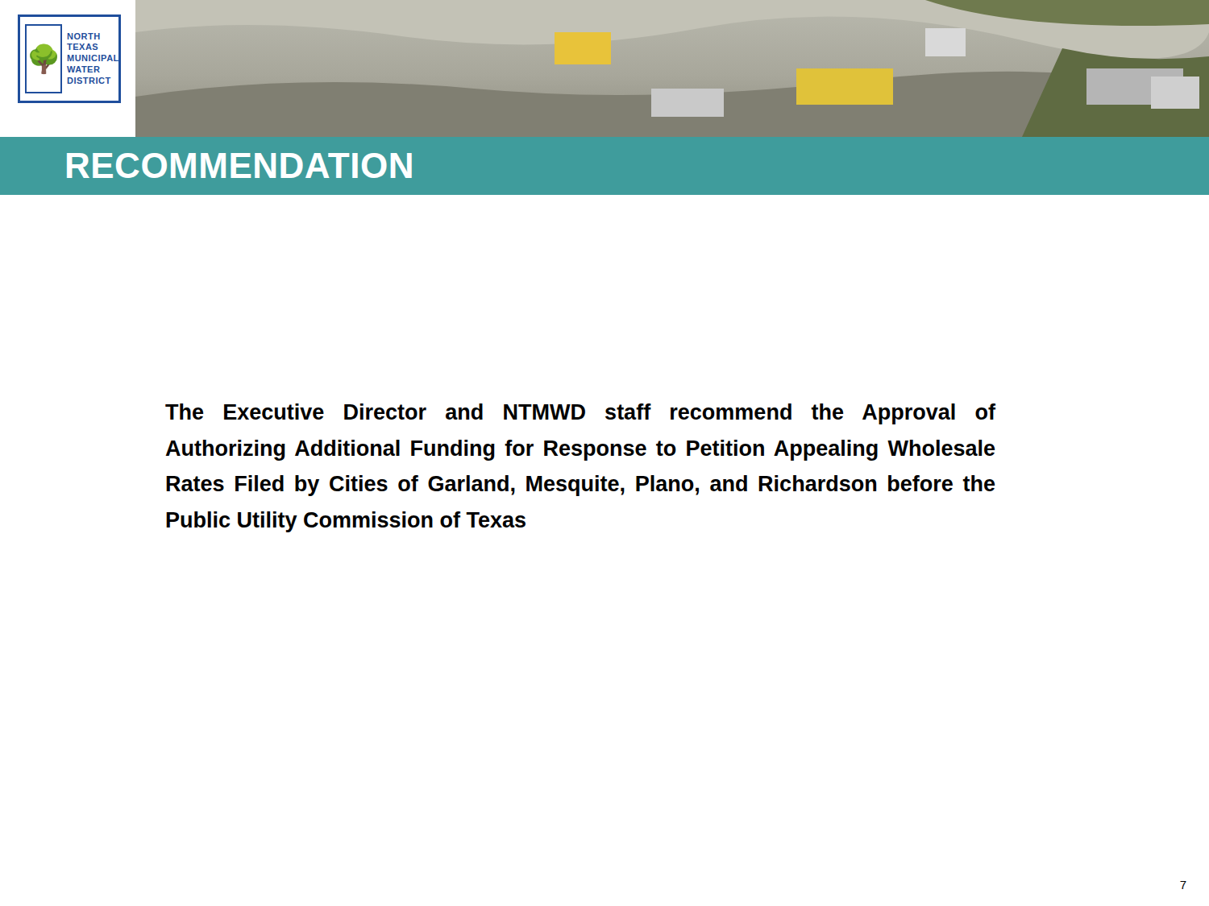🌳
North
Texas
Municipal
Water
District
RECOMMENDATION
The Executive Director and NTMWD staff recommend the Approval of Authorizing Additional Funding for Response to Petition Appealing Wholesale Rates Filed by Cities of Garland, Mesquite, Plano, and Richardson before the Public Utility Commission of Texas
7